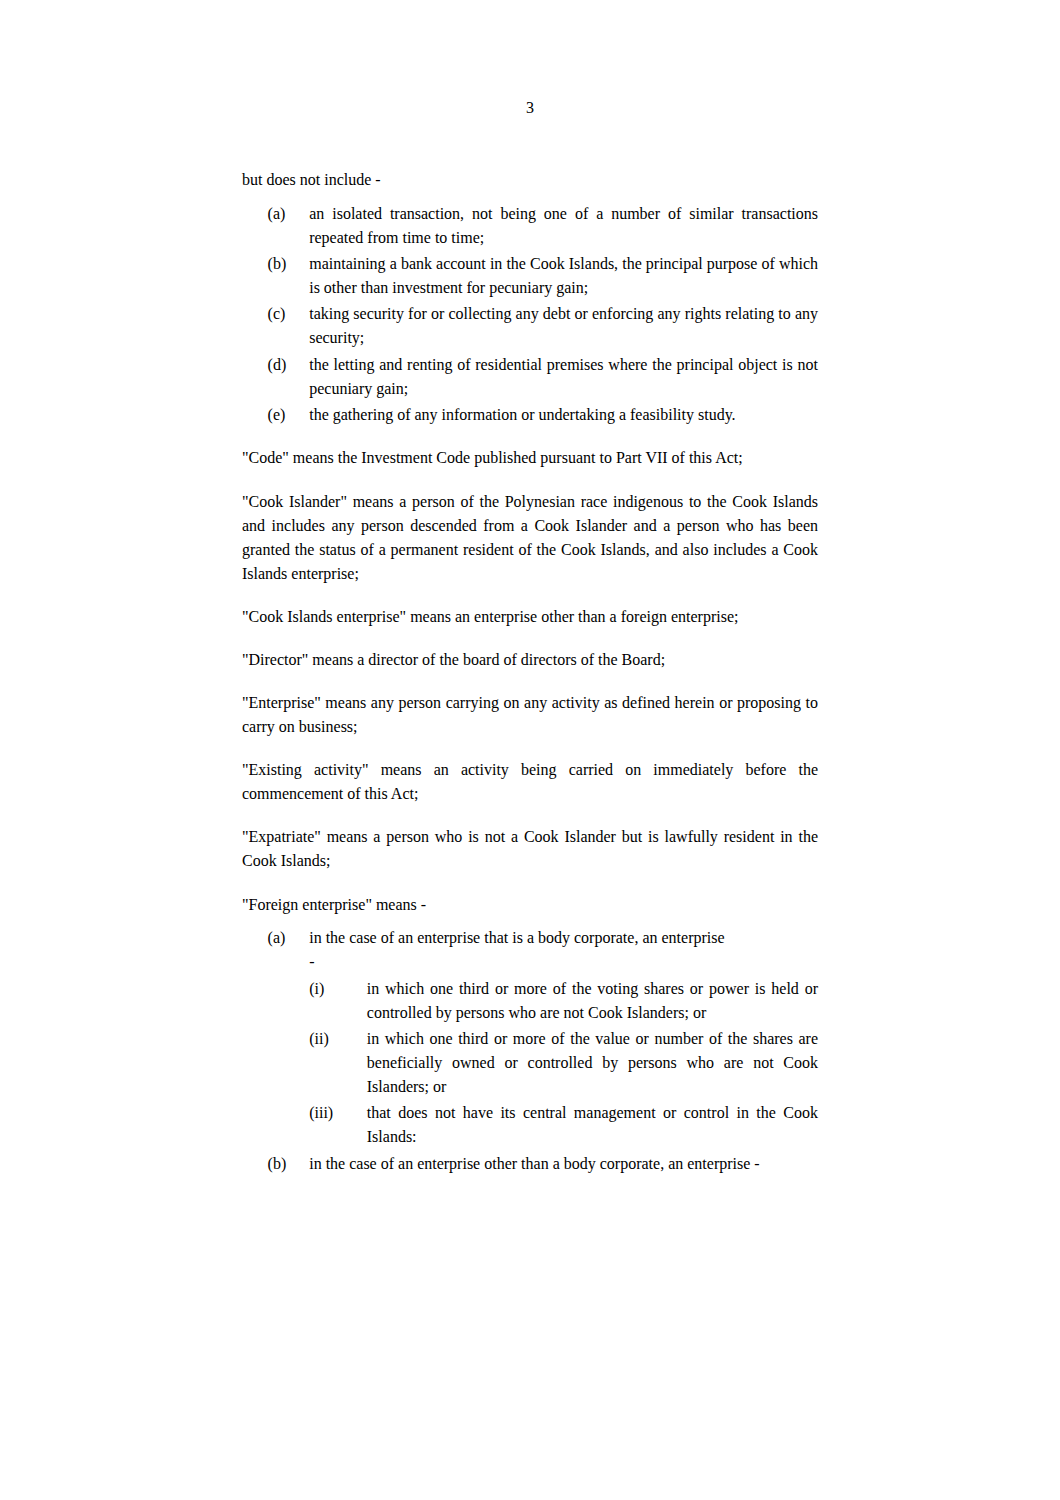3
but does not include -
(a) an isolated transaction, not being one of a number of similar transactions repeated from time to time;
(b) maintaining a bank account in the Cook Islands, the principal purpose of which is other than investment for pecuniary gain;
(c) taking security for or collecting any debt or enforcing any rights relating to any security;
(d) the letting and renting of residential premises where the principal object is not pecuniary gain;
(e) the gathering of any information or undertaking a feasibility study.
"Code" means the Investment Code published pursuant to Part VII of this Act;
"Cook Islander" means a person of the Polynesian race indigenous to the Cook Islands and includes any person descended from a Cook Islander and a person who has been granted the status of a permanent resident of the Cook Islands, and also includes a Cook Islands enterprise;
"Cook Islands enterprise" means an enterprise other than a foreign enterprise;
"Director" means a director of the board of directors of the Board;
"Enterprise" means any person carrying on any activity as defined herein or proposing to carry on business;
"Existing activity" means an activity being carried on immediately before the commencement of this Act;
"Expatriate" means a person who is not a Cook Islander but is lawfully resident in the Cook Islands;
"Foreign enterprise" means -
(a) in the case of an enterprise that is a body corporate, an enterprise -
(i) in which one third or more of the voting shares or power is held or controlled by persons who are not Cook Islanders; or
(ii) in which one third or more of the value or number of the shares are beneficially owned or controlled by persons who are not Cook Islanders; or
(iii) that does not have its central management or control in the Cook Islands:
(b) in the case of an enterprise other than a body corporate, an enterprise -